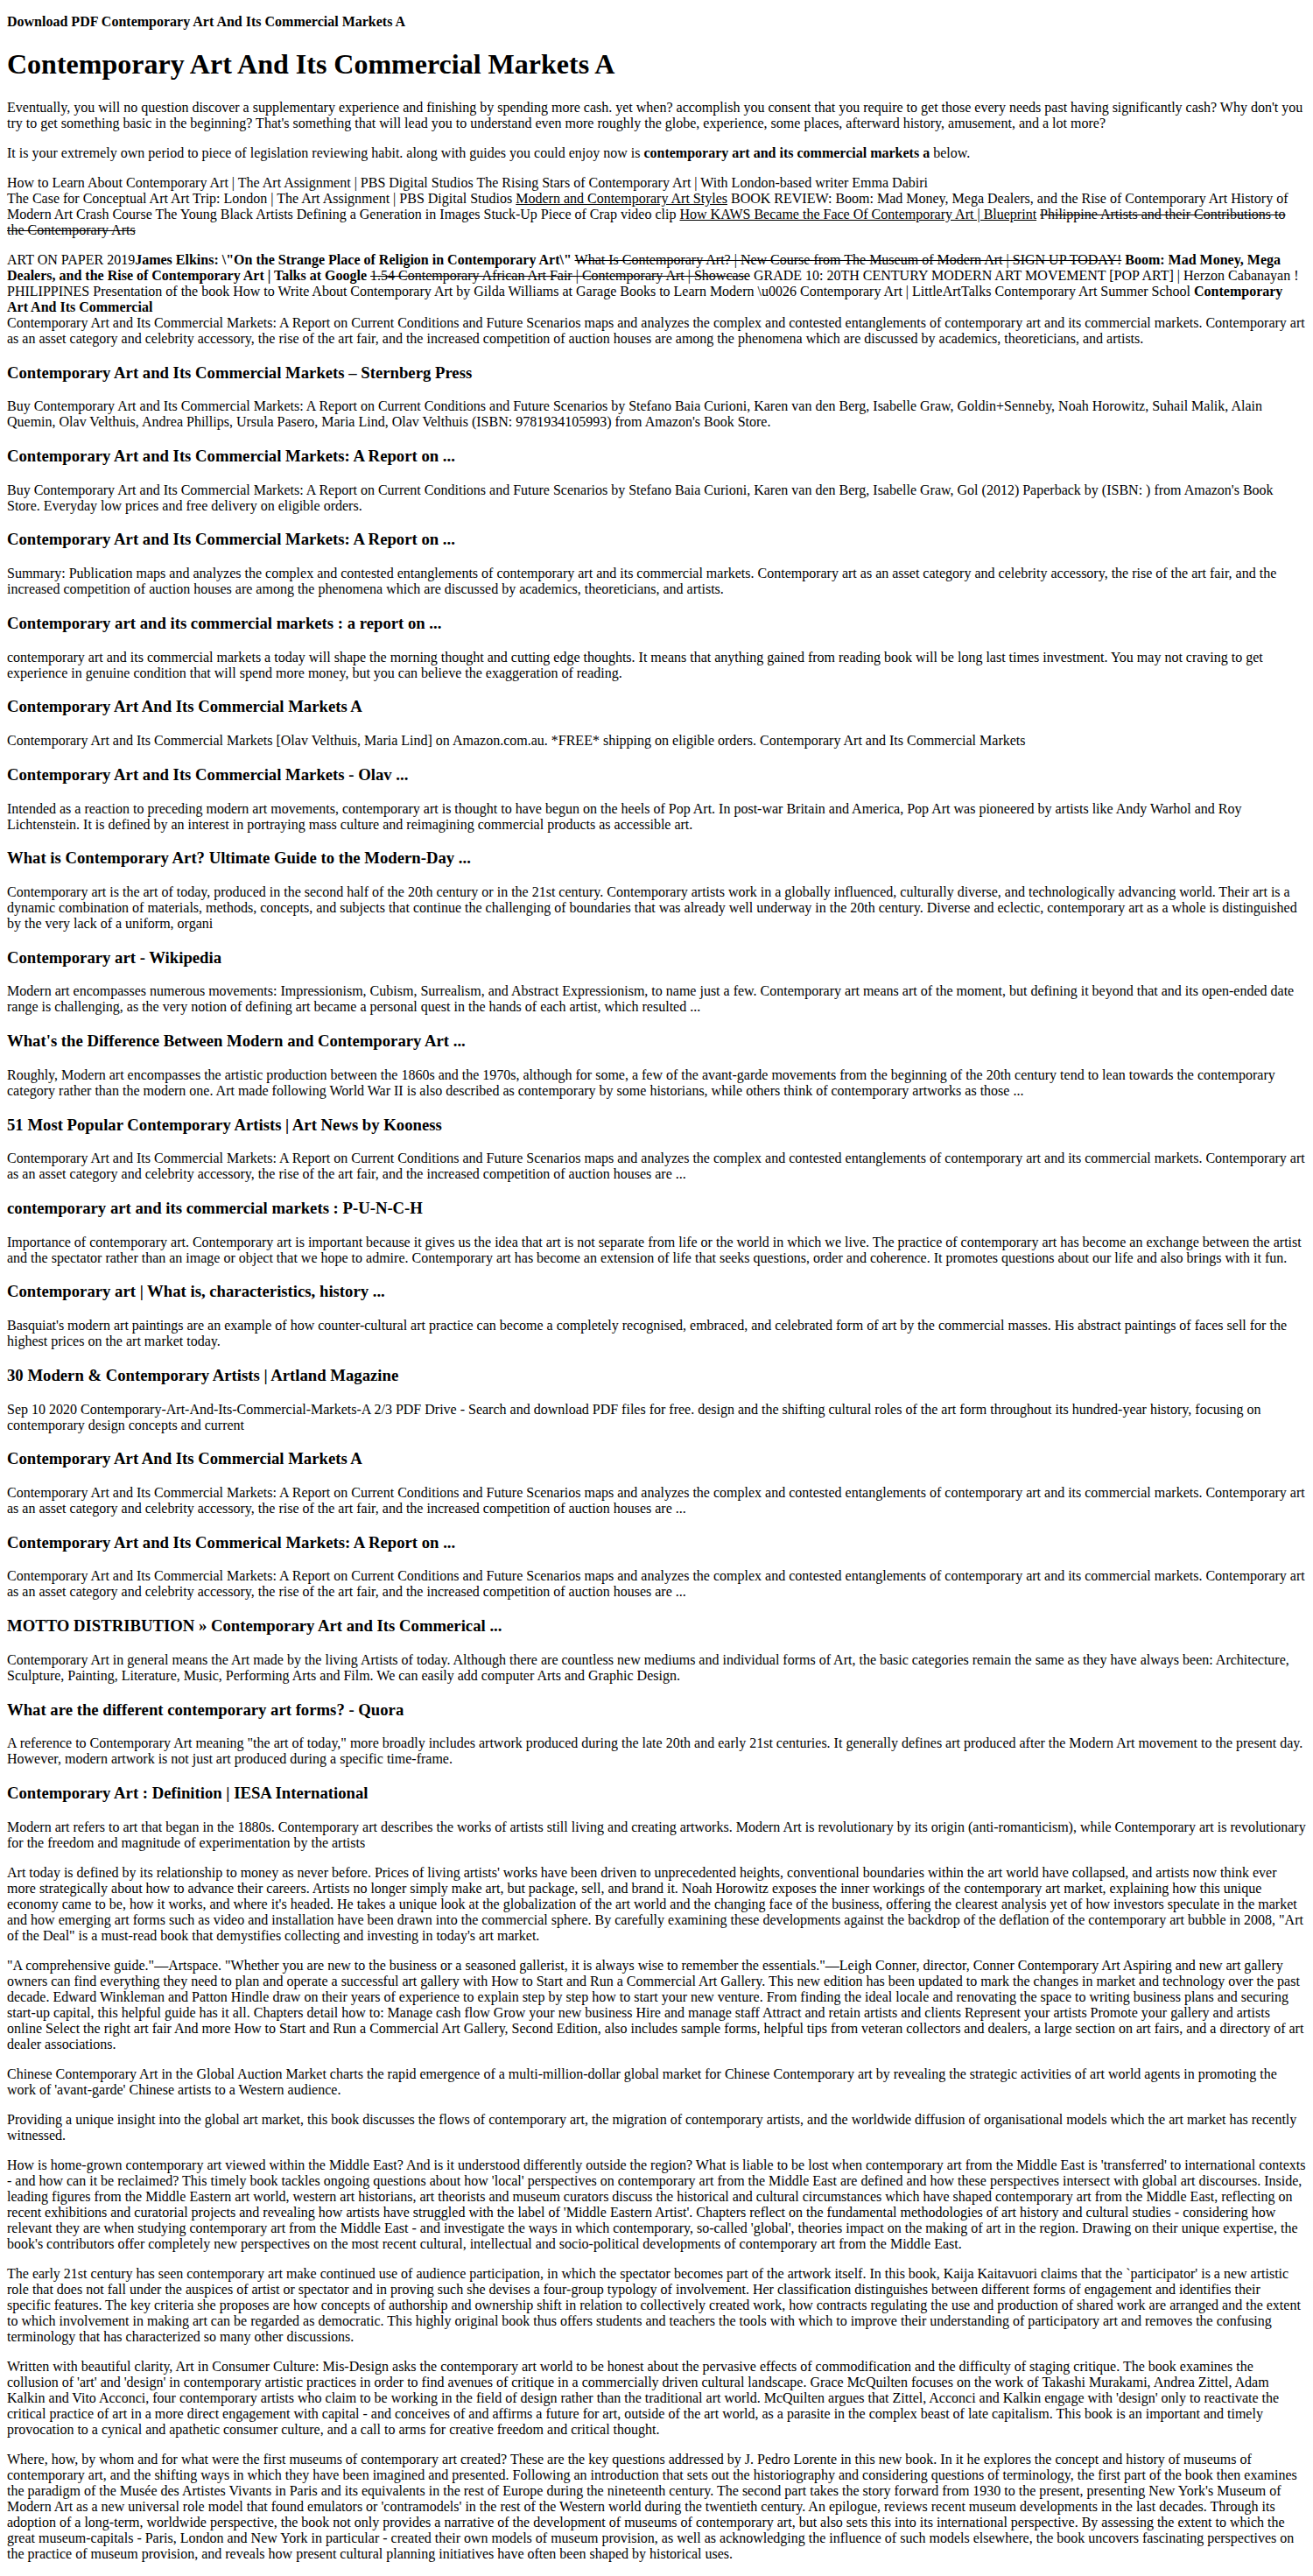Download PDF Contemporary Art And Its Commercial Markets A
Contemporary Art And Its Commercial Markets A
Eventually, you will no question discover a supplementary experience and finishing by spending more cash. yet when? accomplish you consent that you require to get those every needs past having significantly cash? Why don't you try to get something basic in the beginning? That's something that will lead you to understand even more roughly the globe, experience, some places, afterward history, amusement, and a lot more?
It is your extremely own period to piece of legislation reviewing habit. along with guides you could enjoy now is contemporary art and its commercial markets a below.
How to Learn About Contemporary Art | The Art Assignment | PBS Digital Studios The Rising Stars of Contemporary Art | With London-based writer Emma Dabiri
The Case for Conceptual Art Art Trip: London | The Art Assignment | PBS Digital Studios Modern and Contemporary Art Styles BOOK REVIEW: Boom: Mad Money, Mega Dealers, and the Rise of Contemporary Art History of Modern Art Crash Course The Young Black Artists Defining a Generation in Images Stuck-Up Piece of Crap video clip How KAWS Became the Face Of Contemporary Art | Blueprint Philippine Artists and their Contributions to the Contemporary Arts
ART ON PAPER 2019James Elkins: \"On the Strange Place of Religion in Contemporary Art\" What Is Contemporary Art? | New Course from The Museum of Modern Art | SIGN UP TODAY! Boom: Mad Money, Mega Dealers, and the Rise of Contemporary Art | Talks at Google 1.54 Contemporary African Art Fair | Contemporary Art | Showcase GRADE 10: 20TH CENTURY MODERN ART MOVEMENT [POP ART] | Herzon Cabanayan ! PHILIPPINES Presentation of the book How to Write About Contemporary Art by Gilda Williams at Garage Books to Learn Modern \u0026 Contemporary Art | LittleArtTalks Contemporary Art Summer School Contemporary Art And Its Commercial
Contemporary Art and Its Commercial Markets: A Report on Current Conditions and Future Scenarios maps and analyzes the complex and contested entanglements of contemporary art and its commercial markets. Contemporary art as an asset category and celebrity accessory, the rise of the art fair, and the increased competition of auction houses are among the phenomena which are discussed by academics, theoreticians, and artists.
Contemporary Art and Its Commercial Markets – Sternberg Press
Buy Contemporary Art and Its Commercial Markets: A Report on Current Conditions and Future Scenarios by Stefano Baia Curioni, Karen van den Berg, Isabelle Graw, Goldin+Senneby, Noah Horowitz, Suhail Malik, Alain Quemin, Olav Velthuis, Andrea Phillips, Ursula Pasero, Maria Lind, Olav Velthuis (ISBN: 9781934105993) from Amazon's Book Store.
Contemporary Art and Its Commercial Markets: A Report on ...
Buy Contemporary Art and Its Commercial Markets: A Report on Current Conditions and Future Scenarios by Stefano Baia Curioni, Karen van den Berg, Isabelle Graw, Gol (2012) Paperback by (ISBN: ) from Amazon's Book Store. Everyday low prices and free delivery on eligible orders.
Contemporary Art and Its Commercial Markets: A Report on ...
Summary: Publication maps and analyzes the complex and contested entanglements of contemporary art and its commercial markets. Contemporary art as an asset category and celebrity accessory, the rise of the art fair, and the increased competition of auction houses are among the phenomena which are discussed by academics, theoreticians, and artists.
Contemporary art and its commercial markets : a report on ...
contemporary art and its commercial markets a today will shape the morning thought and cutting edge thoughts. It means that anything gained from reading book will be long last times investment. You may not craving to get experience in genuine condition that will spend more money, but you can believe the exaggeration of reading.
Contemporary Art And Its Commercial Markets A
Contemporary Art and Its Commercial Markets [Olav Velthuis, Maria Lind] on Amazon.com.au. *FREE* shipping on eligible orders. Contemporary Art and Its Commercial Markets
Contemporary Art and Its Commercial Markets - Olav ...
Intended as a reaction to preceding modern art movements, contemporary art is thought to have begun on the heels of Pop Art. In post-war Britain and America, Pop Art was pioneered by artists like Andy Warhol and Roy Lichtenstein. It is defined by an interest in portraying mass culture and reimagining commercial products as accessible art.
What is Contemporary Art? Ultimate Guide to the Modern-Day ...
Contemporary art is the art of today, produced in the second half of the 20th century or in the 21st century. Contemporary artists work in a globally influenced, culturally diverse, and technologically advancing world. Their art is a dynamic combination of materials, methods, concepts, and subjects that continue the challenging of boundaries that was already well underway in the 20th century. Diverse and eclectic, contemporary art as a whole is distinguished by the very lack of a uniform, organi
Contemporary art - Wikipedia
Modern art encompasses numerous movements: Impressionism, Cubism, Surrealism, and Abstract Expressionism, to name just a few. Contemporary art means art of the moment, but defining it beyond that and its open-ended date range is challenging, as the very notion of defining art became a personal quest in the hands of each artist, which resulted ...
What's the Difference Between Modern and Contemporary Art ...
Roughly, Modern art encompasses the artistic production between the 1860s and the 1970s, although for some, a few of the avant-garde movements from the beginning of the 20th century tend to lean towards the contemporary category rather than the modern one. Art made following World War II is also described as contemporary by some historians, while others think of contemporary artworks as those ...
51 Most Popular Contemporary Artists | Art News by Kooness
Contemporary Art and Its Commercial Markets: A Report on Current Conditions and Future Scenarios maps and analyzes the complex and contested entanglements of contemporary art and its commercial markets. Contemporary art as an asset category and celebrity accessory, the rise of the art fair, and the increased competition of auction houses are ...
contemporary art and its commercial markets : P-U-N-C-H
Importance of contemporary art. Contemporary art is important because it gives us the idea that art is not separate from life or the world in which we live. The practice of contemporary art has become an exchange between the artist and the spectator rather than an image or object that we hope to admire. Contemporary art has become an extension of life that seeks questions, order and coherence. It promotes questions about our life and also brings with it fun.
Contemporary art | What is, characteristics, history ...
Basquiat's modern art paintings are an example of how counter-cultural art practice can become a completely recognised, embraced, and celebrated form of art by the commercial masses. His abstract paintings of faces sell for the highest prices on the art market today.
30 Modern & Contemporary Artists | Artland Magazine
Sep 10 2020 Contemporary-Art-And-Its-Commercial-Markets-A 2/3 PDF Drive - Search and download PDF files for free. design and the shifting cultural roles of the art form throughout its hundred-year history, focusing on contemporary design concepts and current
Contemporary Art And Its Commercial Markets A
Contemporary Art and Its Commercial Markets: A Report on Current Conditions and Future Scenarios maps and analyzes the complex and contested entanglements of contemporary art and its commercial markets. Contemporary art as an asset category and celebrity accessory, the rise of the art fair, and the increased competition of auction houses are ...
Contemporary Art and Its Commerical Markets: A Report on ...
Contemporary Art and Its Commercial Markets: A Report on Current Conditions and Future Scenarios maps and analyzes the complex and contested entanglements of contemporary art and its commercial markets. Contemporary art as an asset category and celebrity accessory, the rise of the art fair, and the increased competition of auction houses are ...
MOTTO DISTRIBUTION » Contemporary Art and Its Commerical ...
Contemporary Art in general means the Art made by the living Artists of today. Although there are countless new mediums and individual forms of Art, the basic categories remain the same as they have always been: Architecture, Sculpture, Painting, Literature, Music, Performing Arts and Film. We can easily add computer Arts and Graphic Design.
What are the different contemporary art forms? - Quora
A reference to Contemporary Art meaning "the art of today," more broadly includes artwork produced during the late 20th and early 21st centuries. It generally defines art produced after the Modern Art movement to the present day. However, modern artwork is not just art produced during a specific time-frame.
Contemporary Art : Definition | IESA International
Modern art refers to art that began in the 1880s. Contemporary art describes the works of artists still living and creating artworks. Modern Art is revolutionary by its origin (anti-romanticism), while Contemporary art is revolutionary for the freedom and magnitude of experimentation by the artists
Art today is defined by its relationship to money as never before. Prices of living artists' works have been driven to unprecedented heights, conventional boundaries within the art world have collapsed, and artists now think ever more strategically about how to advance their careers. Artists no longer simply make art, but package, sell, and brand it. Noah Horowitz exposes the inner workings of the contemporary art market, explaining how this unique economy came to be, how it works, and where it's headed. He takes a unique look at the globalization of the art world and the changing face of the business, offering the clearest analysis yet of how investors speculate in the market and how emerging art forms such as video and installation have been drawn into the commercial sphere. By carefully examining these developments against the backdrop of the deflation of the contemporary art bubble in 2008, "Art of the Deal" is a must-read book that demystifies collecting and investing in today's art market.
"A comprehensive guide."—Artspace. "Whether you are new to the business or a seasoned gallerist, it is always wise to remember the essentials."—Leigh Conner, director, Conner Contemporary Art Aspiring and new art gallery owners can find everything they need to plan and operate a successful art gallery with How to Start and Run a Commercial Art Gallery. This new edition has been updated to mark the changes in market and technology over the past decade. Edward Winkleman and Patton Hindle draw on their years of experience to explain step by step how to start your new venture. From finding the ideal locale and renovating the space to writing business plans and securing start-up capital, this helpful guide has it all. Chapters detail how to: Manage cash flow Grow your new business Hire and manage staff Attract and retain artists and clients Represent your artists Promote your gallery and artists online Select the right art fair And more How to Start and Run a Commercial Art Gallery, Second Edition, also includes sample forms, helpful tips from veteran collectors and dealers, a large section on art fairs, and a directory of art dealer associations.
Chinese Contemporary Art in the Global Auction Market charts the rapid emergence of a multi-million-dollar global market for Chinese Contemporary art by revealing the strategic activities of art world agents in promoting the work of 'avant-garde' Chinese artists to a Western audience.
Providing a unique insight into the global art market, this book discusses the flows of contemporary art, the migration of contemporary artists, and the worldwide diffusion of organisational models which the art market has recently witnessed.
How is home-grown contemporary art viewed within the Middle East? And is it understood differently outside the region? What is liable to be lost when contemporary art from the Middle East is 'transferred' to international contexts - and how can it be reclaimed? This timely book tackles ongoing questions about how 'local' perspectives on contemporary art from the Middle East are defined and how these perspectives intersect with global art discourses. Inside, leading figures from the Middle Eastern art world, western art historians, art theorists and museum curators discuss the historical and cultural circumstances which have shaped contemporary art from the Middle East, reflecting on recent exhibitions and curatorial projects and revealing how artists have struggled with the label of 'Middle Eastern Artist'. Chapters reflect on the fundamental methodologies of art history and cultural studies - considering how relevant they are when studying contemporary art from the Middle East - and investigate the ways in which contemporary, so-called 'global', theories impact on the making of art in the region. Drawing on their unique expertise, the book's contributors offer completely new perspectives on the most recent cultural, intellectual and socio-political developments of contemporary art from the Middle East.
The early 21st century has seen contemporary art make continued use of audience participation, in which the spectator becomes part of the artwork itself. In this book, Kaija Kaitavuori claims that the `participator' is a new artistic role that does not fall under the auspices of artist or spectator and in proving such she devises a four-group typology of involvement. Her classification distinguishes between different forms of engagement and identifies their specific features. The key criteria she proposes are how concepts of authorship and ownership shift in relation to collectively created work, how contracts regulating the use and production of shared work are arranged and the extent to which involvement in making art can be regarded as democratic. This highly original book thus offers students and teachers the tools with which to improve their understanding of participatory art and removes the confusing terminology that has characterized so many other discussions.
Written with beautiful clarity, Art in Consumer Culture: Mis-Design asks the contemporary art world to be honest about the pervasive effects of commodification and the difficulty of staging critique. The book examines the collusion of 'art' and 'design' in contemporary artistic practices in order to find avenues of critique in a commercially driven cultural landscape. Grace McQuilten focuses on the work of Takashi Murakami, Andrea Zittel, Adam Kalkin and Vito Acconci, four contemporary artists who claim to be working in the field of design rather than the traditional art world. McQuilten argues that Zittel, Acconci and Kalkin engage with 'design' only to reactivate the critical practice of art in a more direct engagement with capital - and conceives of and affirms a future for art, outside of the art world, as a parasite in the complex beast of late capitalism. This book is an important and timely provocation to a cynical and apathetic consumer culture, and a call to arms for creative freedom and critical thought.
Where, how, by whom and for what were the first museums of contemporary art created? These are the key questions addressed by J. Pedro Lorente in this new book. In it he explores the concept and history of museums of contemporary art, and the shifting ways in which they have been imagined and presented. Following an introduction that sets out the historiography and considering questions of terminology, the first part of the book then examines the paradigm of the Musée des Artistes Vivants in Paris and its equivalents in the rest of Europe during the nineteenth century. The second part takes the story forward from 1930 to the present, presenting New York's Museum of Modern Art as a new universal role model that found emulators or 'contramodels' in the rest of the Western world during the twentieth century. An epilogue, reviews recent museum developments in the last decades. Through its adoption of a long-term, worldwide perspective, the book not only provides a narrative of the development of museums of contemporary art, but also sets this into its international perspective. By assessing the extent to which the great museum-capitals - Paris, London and New York in particular - created their own models of museum provision, as well as acknowledging the influence of such models elsewhere, the book uncovers fascinating perspectives on the practice of museum provision, and reveals how present cultural planning initiatives have often been shaped by historical uses.